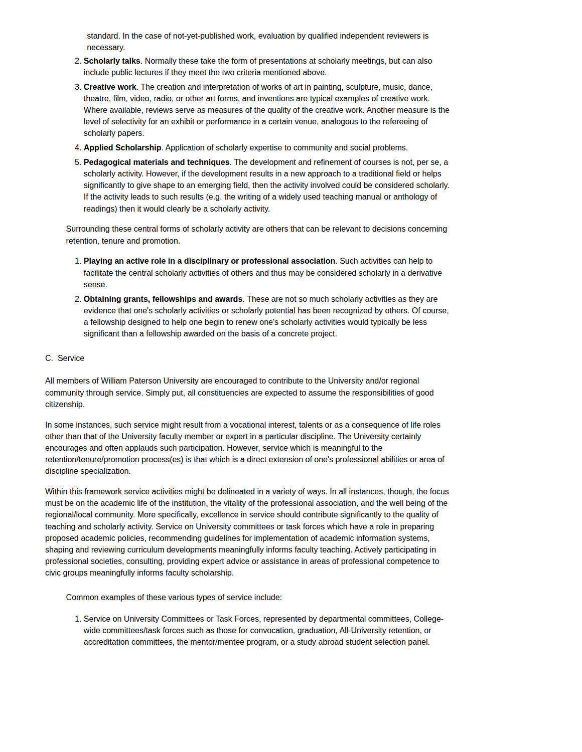standard. In the case of not-yet-published work, evaluation by qualified independent reviewers is necessary.
Scholarly talks. Normally these take the form of presentations at scholarly meetings, but can also include public lectures if they meet the two criteria mentioned above.
Creative work. The creation and interpretation of works of art in painting, sculpture, music, dance, theatre, film, video, radio, or other art forms, and inventions are typical examples of creative work. Where available, reviews serve as measures of the quality of the creative work. Another measure is the level of selectivity for an exhibit or performance in a certain venue, analogous to the refereeing of scholarly papers.
Applied Scholarship. Application of scholarly expertise to community and social problems.
Pedagogical materials and techniques. The development and refinement of courses is not, per se, a scholarly activity. However, if the development results in a new approach to a traditional field or helps significantly to give shape to an emerging field, then the activity involved could be considered scholarly. If the activity leads to such results (e.g. the writing of a widely used teaching manual or anthology of readings) then it would clearly be a scholarly activity.
Surrounding these central forms of scholarly activity are others that can be relevant to decisions concerning retention, tenure and promotion.
Playing an active role in a disciplinary or professional association. Such activities can help to facilitate the central scholarly activities of others and thus may be considered scholarly in a derivative sense.
Obtaining grants, fellowships and awards. These are not so much scholarly activities as they are evidence that one's scholarly activities or scholarly potential has been recognized by others. Of course, a fellowship designed to help one begin to renew one's scholarly activities would typically be less significant than a fellowship awarded on the basis of a concrete project.
C. Service
All members of William Paterson University are encouraged to contribute to the University and/or regional community through service. Simply put, all constituencies are expected to assume the responsibilities of good citizenship.
In some instances, such service might result from a vocational interest, talents or as a consequence of life roles other than that of the University faculty member or expert in a particular discipline. The University certainly encourages and often applauds such participation. However, service which is meaningful to the retention/tenure/promotion process(es) is that which is a direct extension of one's professional abilities or area of discipline specialization.
Within this framework service activities might be delineated in a variety of ways. In all instances, though, the focus must be on the academic life of the institution, the vitality of the professional association, and the well being of the regional/local community. More specifically, excellence in service should contribute significantly to the quality of teaching and scholarly activity. Service on University committees or task forces which have a role in preparing proposed academic policies, recommending guidelines for implementation of academic information systems, shaping and reviewing curriculum developments meaningfully informs faculty teaching. Actively participating in professional societies, consulting, providing expert advice or assistance in areas of professional competence to civic groups meaningfully informs faculty scholarship.
Common examples of these various types of service include:
Service on University Committees or Task Forces, represented by departmental committees, College-wide committees/task forces such as those for convocation, graduation, All-University retention, or accreditation committees, the mentor/mentee program, or a study abroad student selection panel.